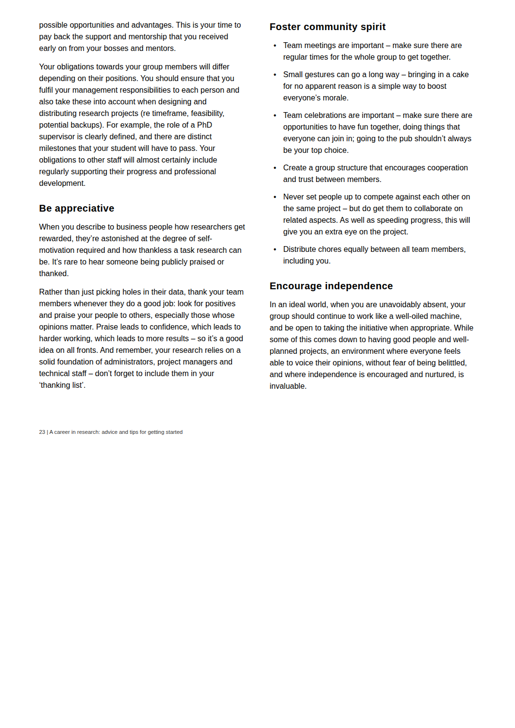possible opportunities and advantages. This is your time to pay back the support and mentorship that you received early on from your bosses and mentors.
Your obligations towards your group members will differ depending on their positions. You should ensure that you fulfil your management responsibilities to each person and also take these into account when designing and distributing research projects (re timeframe, feasibility, potential backups). For example, the role of a PhD supervisor is clearly defined, and there are distinct milestones that your student will have to pass. Your obligations to other staff will almost certainly include regularly supporting their progress and professional development.
Be appreciative
When you describe to business people how researchers get rewarded, they’re astonished at the degree of self-motivation required and how thankless a task research can be. It’s rare to hear someone being publicly praised or thanked.
Rather than just picking holes in their data, thank your team members whenever they do a good job: look for positives and praise your people to others, especially those whose opinions matter. Praise leads to confidence, which leads to harder working, which leads to more results – so it’s a good idea on all fronts. And remember, your research relies on a solid foundation of administrators, project managers and technical staff – don’t forget to include them in your ‘thanking list’.
Foster community spirit
Team meetings are important – make sure there are regular times for the whole group to get together.
Small gestures can go a long way – bringing in a cake for no apparent reason is a simple way to boost everyone’s morale.
Team celebrations are important – make sure there are opportunities to have fun together, doing things that everyone can join in; going to the pub shouldn’t always be your top choice.
Create a group structure that encourages cooperation and trust between members.
Never set people up to compete against each other on the same project – but do get them to collaborate on related aspects. As well as speeding progress, this will give you an extra eye on the project.
Distribute chores equally between all team members, including you.
Encourage independence
In an ideal world, when you are unavoidably absent, your group should continue to work like a well-oiled machine, and be open to taking the initiative when appropriate. While some of this comes down to having good people and well-planned projects, an environment where everyone feels able to voice their opinions, without fear of being belittled, and where independence is encouraged and nurtured, is invaluable.
23 | A career in research: advice and tips for getting started